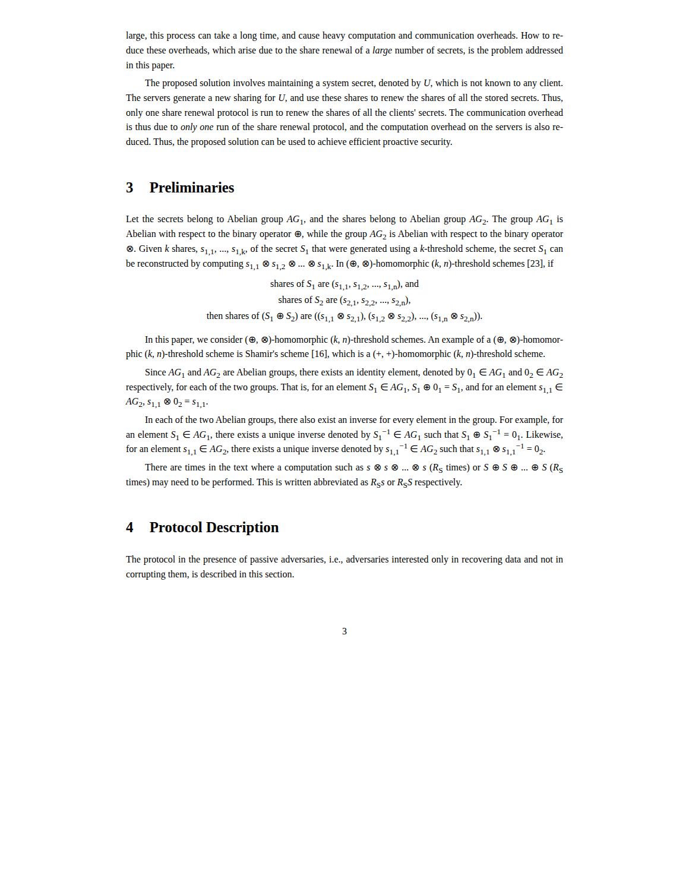large, this process can take a long time, and cause heavy computation and communication overheads. How to reduce these overheads, which arise due to the share renewal of a large number of secrets, is the problem addressed in this paper.
The proposed solution involves maintaining a system secret, denoted by U, which is not known to any client. The servers generate a new sharing for U, and use these shares to renew the shares of all the stored secrets. Thus, only one share renewal protocol is run to renew the shares of all the clients' secrets. The communication overhead is thus due to only one run of the share renewal protocol, and the computation overhead on the servers is also reduced. Thus, the proposed solution can be used to achieve efficient proactive security.
3 Preliminaries
Let the secrets belong to Abelian group AG1, and the shares belong to Abelian group AG2. The group AG1 is Abelian with respect to the binary operator ⊕, while the group AG2 is Abelian with respect to the binary operator ⊗. Given k shares, s1,1, ..., s1,k, of the secret S1 that were generated using a k-threshold scheme, the secret S1 can be reconstructed by computing s1,1 ⊗ s1,2 ⊗ ... ⊗ s1,k. In (⊕, ⊗)-homomorphic (k, n)-threshold schemes [23], if
shares of S1 are (s1,1, s1,2, ..., s1,n), and
shares of S2 are (s2,1, s2,2, ..., s2,n),
then shares of (S1 ⊕ S2) are ((s1,1 ⊗ s2,1), (s1,2 ⊗ s2,2), ..., (s1,n ⊗ s2,n)).
In this paper, we consider (⊕, ⊗)-homomorphic (k, n)-threshold schemes. An example of a (⊕, ⊗)-homomorphic (k, n)-threshold scheme is Shamir's scheme [16], which is a (+, +)-homomorphic (k, n)-threshold scheme.
Since AG1 and AG2 are Abelian groups, there exists an identity element, denoted by 01 ∈ AG1 and 02 ∈ AG2 respectively, for each of the two groups. That is, for an element S1 ∈ AG1, S1 ⊕ 01 = S1, and for an element s1,1 ∈ AG2, s1,1 ⊗ 02 = s1,1.
In each of the two Abelian groups, there also exist an inverse for every element in the group. For example, for an element S1 ∈ AG1, there exists a unique inverse denoted by S1−1 ∈ AG1 such that S1 ⊕ S1−1 = 01. Likewise, for an element s1,1 ∈ AG2, there exists a unique inverse denoted by s1,1−1 ∈ AG2 such that s1,1 ⊗ s1,1−1 = 02.
There are times in the text where a computation such as s ⊗ s ⊗ ... ⊗ s (RS times) or S ⊕ S ⊕ ... ⊕ S (RS times) may need to be performed. This is written abbreviated as RSs or RSS respectively.
4 Protocol Description
The protocol in the presence of passive adversaries, i.e., adversaries interested only in recovering data and not in corrupting them, is described in this section.
3